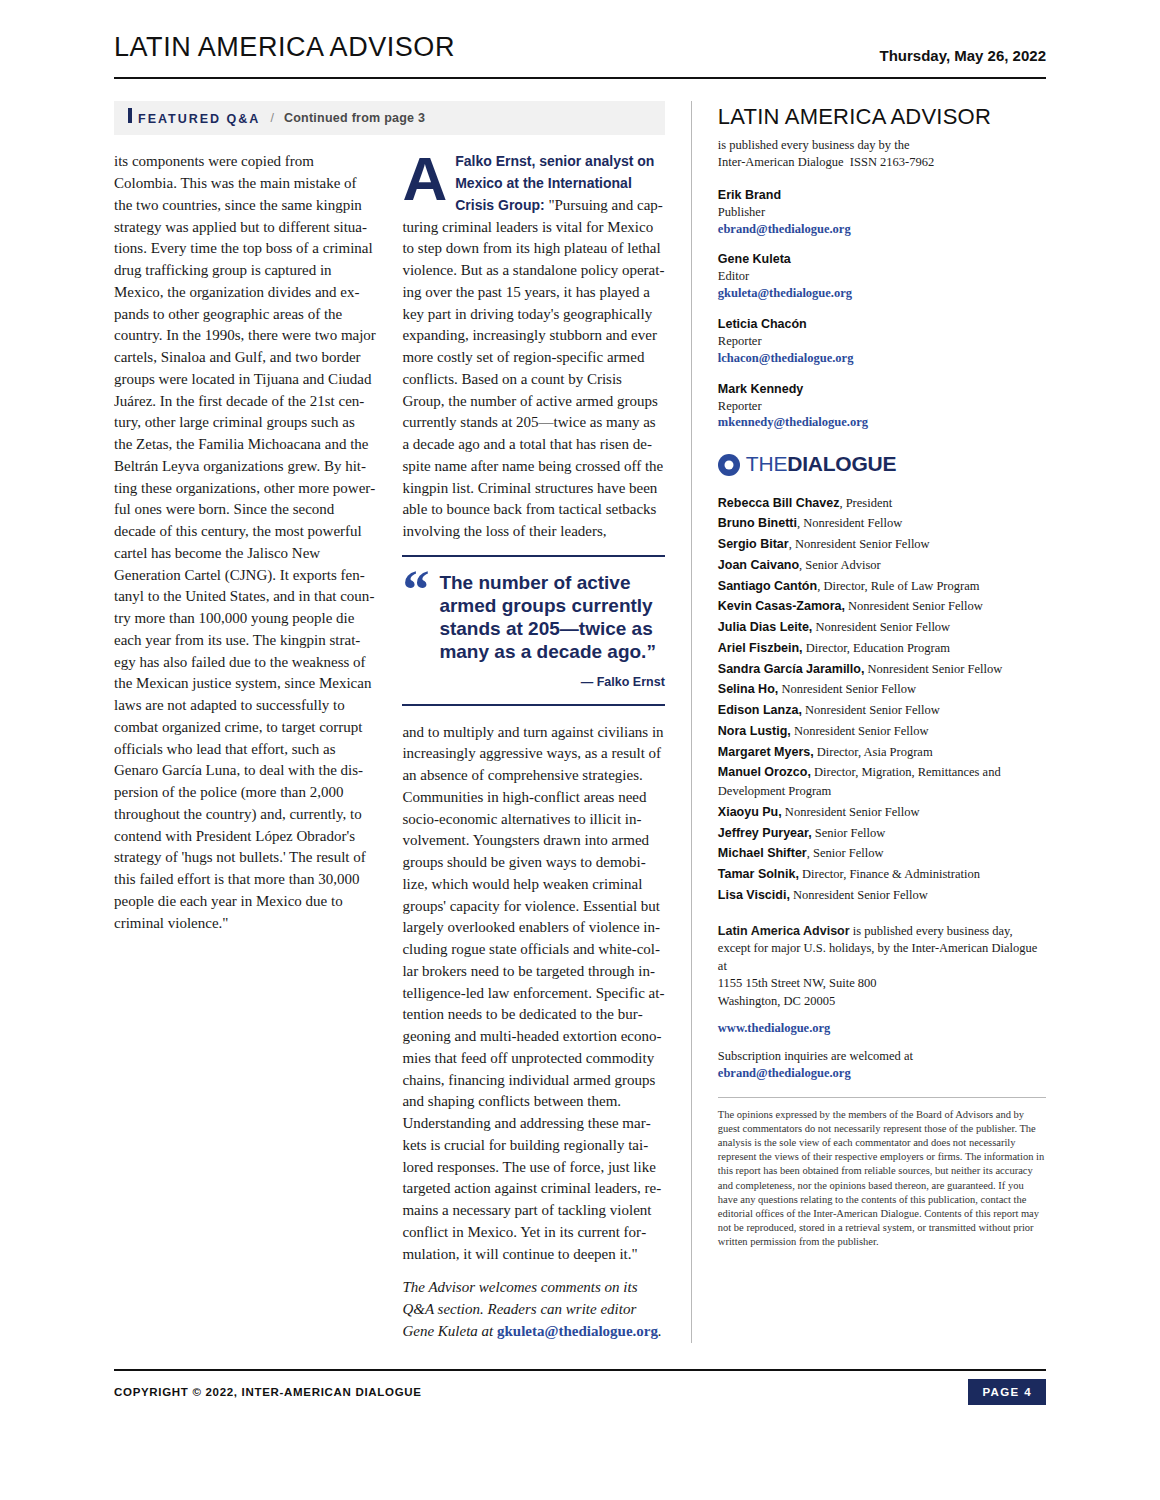LATIN AMERICA ADVISOR
Thursday, May 26, 2022
FEATURED Q&A / Continued from page 3
its components were copied from Colombia. This was the main mistake of the two countries, since the same kingpin strategy was applied but to different situations. Every time the top boss of a criminal drug trafficking group is captured in Mexico, the organization divides and expands to other geographic areas of the country. In the 1990s, there were two major cartels, Sinaloa and Gulf, and two border groups were located in Tijuana and Ciudad Juárez. In the first decade of the 21st century, other large criminal groups such as the Zetas, the Familia Michoacana and the Beltrán Leyva organizations grew. By hitting these organizations, other more powerful ones were born. Since the second decade of this century, the most powerful cartel has become the Jalisco New Generation Cartel (CJNG). It exports fentanyl to the United States, and in that country more than 100,000 young people die each year from its use. The kingpin strategy has also failed due to the weakness of the Mexican justice system, since Mexican laws are not adapted to successfully to combat organized crime, to target corrupt officials who lead that effort, such as Genaro García Luna, to deal with the dispersion of the police (more than 2,000 throughout the country) and, currently, to contend with President López Obrador's strategy of 'hugs not bullets.' The result of this failed effort is that more than 30,000 people die each year in Mexico due to criminal violence."
A
Falko Ernst, senior analyst on Mexico at the International Crisis Group: "Pursuing and capturing criminal leaders is vital for Mexico to step down from its high plateau of lethal violence. But as a standalone policy operating over the past 15 years, it has played a key part in driving today's geographically expanding, increasingly stubborn and ever more costly set of region-specific armed conflicts. Based on a count by Crisis Group, the number of active armed groups currently stands at 205—twice as many as a decade ago and a total that has risen despite name after name being crossed off the kingpin list. Criminal structures have been able to bounce back from tactical setbacks involving the loss of their leaders,
“
The number of active armed groups currently stands at 205—twice as many as a decade ago.”
— Falko Ernst
and to multiply and turn against civilians in increasingly aggressive ways, as a result of an absence of comprehensive strategies. Communities in high-conflict areas need socio-economic alternatives to illicit involvement. Youngsters drawn into armed groups should be given ways to demobilize, which would help weaken criminal groups' capacity for violence. Essential but largely overlooked enablers of violence including rogue state officials and white-collar brokers need to be targeted through intelligence-led law enforcement. Specific attention needs to be dedicated to the burgeoning and multi-headed extortion economies that feed off unprotected commodity chains, financing individual armed groups and shaping conflicts between them. Understanding and addressing these markets is crucial for building regionally tailored responses. The use of force, just like targeted action against criminal leaders, remains a necessary part of tackling violent conflict in Mexico. Yet in its current formulation, it will continue to deepen it."
The Advisor welcomes comments on its Q&A section. Readers can write editor Gene Kuleta at gkuleta@thedialogue.org.
LATIN AMERICA ADVISOR
is published every business day by the
Inter-American Dialogue ISSN 2163-7962
Erik Brand Publisher ebrand@thedialogue.org
Gene Kuleta Editor gkuleta@thedialogue.org
Leticia Chacón Reporter lchacon@thedialogue.org
Mark Kennedy Reporter mkennedy@thedialogue.org
THEDIALOGUE
Rebecca Bill Chavez, President
Bruno Binetti, Nonresident Fellow
Sergio Bitar, Nonresident Senior Fellow
Joan Caivano, Senior Advisor
Santiago Cantón, Director, Rule of Law Program
Kevin Casas-Zamora, Nonresident Senior Fellow
Julia Dias Leite, Nonresident Senior Fellow
Ariel Fiszbein, Director, Education Program
Sandra García Jaramillo, Nonresident Senior Fellow
Selina Ho, Nonresident Senior Fellow
Edison Lanza, Nonresident Senior Fellow
Nora Lustig, Nonresident Senior Fellow
Margaret Myers, Director, Asia Program
Manuel Orozco, Director, Migration, Remittances and Development Program
Xiaoyu Pu, Nonresident Senior Fellow
Jeffrey Puryear, Senior Fellow
Michael Shifter, Senior Fellow
Tamar Solnik, Director, Finance & Administration
Lisa Viscidi, Nonresident Senior Fellow
Latin America Advisor is published every business day, except for major U.S. holidays, by the Inter-American Dialogue at
1155 15th Street NW, Suite 800
Washington, DC 20005
www.thedialogue.org
Subscription inquiries are welcomed at
ebrand@thedialogue.org
The opinions expressed by the members of the Board of Advisors and by guest commentators do not necessarily represent those of the publisher. The analysis is the sole view of each commentator and does not necessarily represent the views of their respective employers or firms. The information in this report has been obtained from reliable sources, but neither its accuracy and completeness, nor the opinions based thereon, are guaranteed. If you have any questions relating to the contents of this publication, contact the editorial offices of the Inter-American Dialogue. Contents of this report may not be reproduced, stored in a retrieval system, or transmitted without prior written permission from the publisher.
COPYRIGHT © 2022, INTER-AMERICAN DIALOGUE
PAGE 4